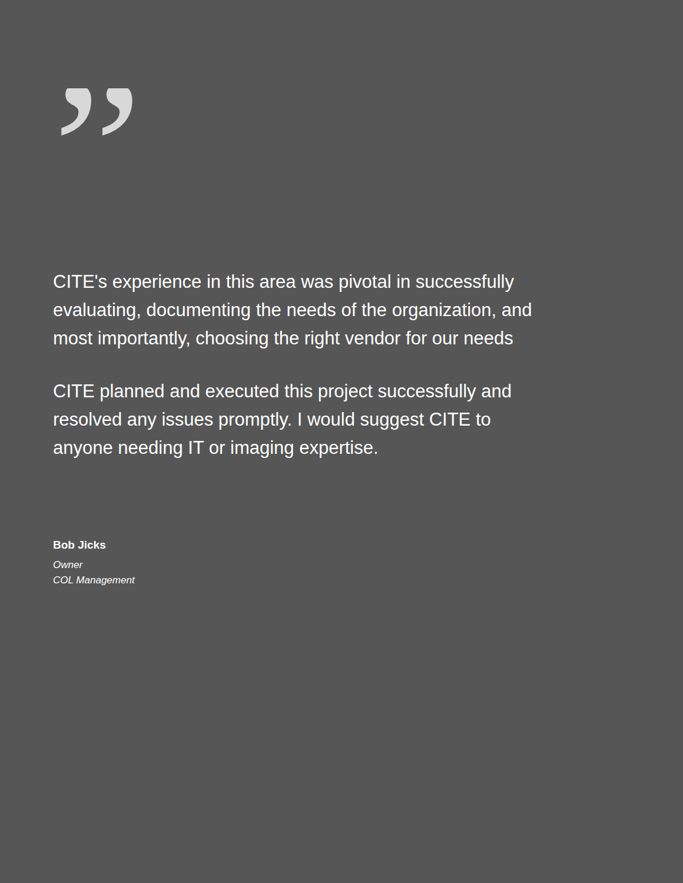”
CITE's experience in this area was pivotal in successfully evaluating, documenting the needs of the organization, and most importantly, choosing the right vendor for our needs
CITE planned and executed this project successfully and resolved any issues promptly. I would suggest CITE to anyone needing IT or imaging expertise.
Bob Jicks
Owner
COL Management